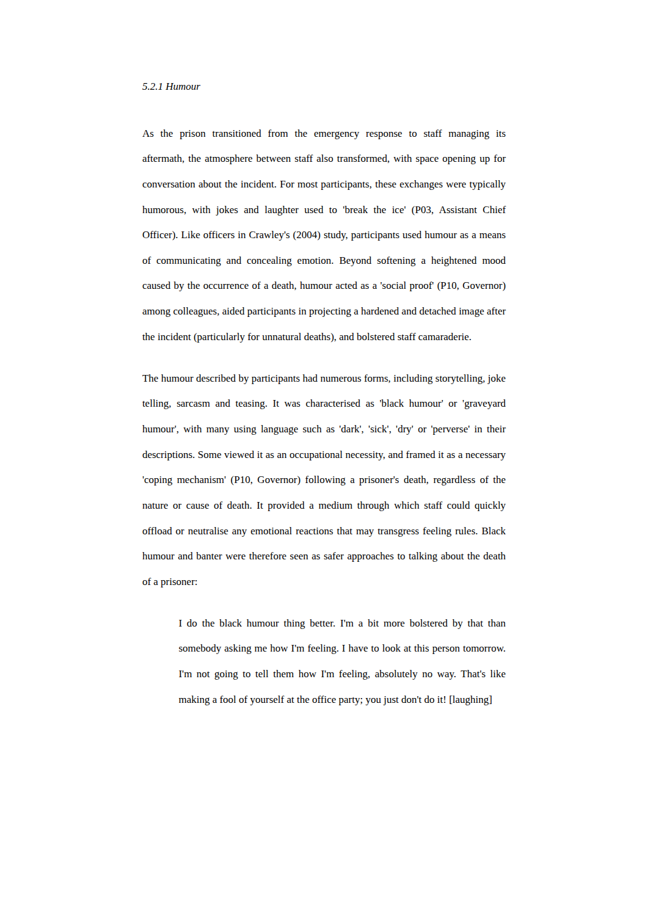5.2.1 Humour
As the prison transitioned from the emergency response to staff managing its aftermath, the atmosphere between staff also transformed, with space opening up for conversation about the incident. For most participants, these exchanges were typically humorous, with jokes and laughter used to 'break the ice' (P03, Assistant Chief Officer). Like officers in Crawley's (2004) study, participants used humour as a means of communicating and concealing emotion. Beyond softening a heightened mood caused by the occurrence of a death, humour acted as a 'social proof' (P10, Governor) among colleagues, aided participants in projecting a hardened and detached image after the incident (particularly for unnatural deaths), and bolstered staff camaraderie.
The humour described by participants had numerous forms, including storytelling, joke telling, sarcasm and teasing. It was characterised as 'black humour' or 'graveyard humour', with many using language such as 'dark', 'sick', 'dry' or 'perverse' in their descriptions. Some viewed it as an occupational necessity, and framed it as a necessary 'coping mechanism' (P10, Governor) following a prisoner's death, regardless of the nature or cause of death. It provided a medium through which staff could quickly offload or neutralise any emotional reactions that may transgress feeling rules. Black humour and banter were therefore seen as safer approaches to talking about the death of a prisoner:
I do the black humour thing better. I'm a bit more bolstered by that than somebody asking me how I'm feeling. I have to look at this person tomorrow. I'm not going to tell them how I'm feeling, absolutely no way. That's like making a fool of yourself at the office party; you just don't do it! [laughing]